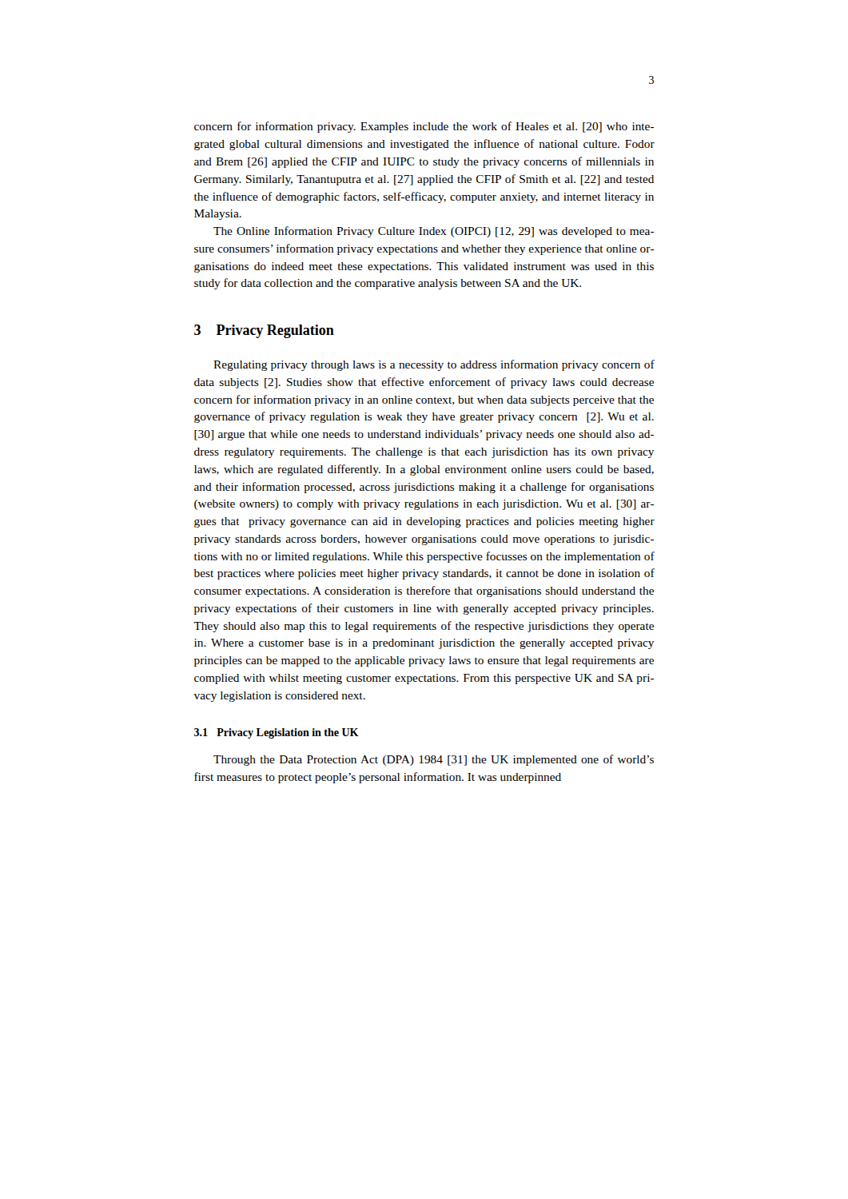3
concern for information privacy. Examples include the work of Heales et al. [20] who integrated global cultural dimensions and investigated the influence of national culture. Fodor and Brem [26] applied the CFIP and IUIPC to study the privacy concerns of millennials in Germany. Similarly, Tanantuputra et al. [27] applied the CFIP of Smith et al. [22] and tested the influence of demographic factors, self-efficacy, computer anxiety, and internet literacy in Malaysia.
The Online Information Privacy Culture Index (OIPCI) [12, 29] was developed to measure consumers’ information privacy expectations and whether they experience that online organisations do indeed meet these expectations. This validated instrument was used in this study for data collection and the comparative analysis between SA and the UK.
3 Privacy Regulation
Regulating privacy through laws is a necessity to address information privacy concern of data subjects [2]. Studies show that effective enforcement of privacy laws could decrease concern for information privacy in an online context, but when data subjects perceive that the governance of privacy regulation is weak they have greater privacy concern [2]. Wu et al. [30] argue that while one needs to understand individuals’ privacy needs one should also address regulatory requirements. The challenge is that each jurisdiction has its own privacy laws, which are regulated differently. In a global environment online users could be based, and their information processed, across jurisdictions making it a challenge for organisations (website owners) to comply with privacy regulations in each jurisdiction. Wu et al. [30] argues that privacy governance can aid in developing practices and policies meeting higher privacy standards across borders, however organisations could move operations to jurisdictions with no or limited regulations. While this perspective focusses on the implementation of best practices where policies meet higher privacy standards, it cannot be done in isolation of consumer expectations. A consideration is therefore that organisations should understand the privacy expectations of their customers in line with generally accepted privacy principles. They should also map this to legal requirements of the respective jurisdictions they operate in. Where a customer base is in a predominant jurisdiction the generally accepted privacy principles can be mapped to the applicable privacy laws to ensure that legal requirements are complied with whilst meeting customer expectations. From this perspective UK and SA privacy legislation is considered next.
3.1 Privacy Legislation in the UK
Through the Data Protection Act (DPA) 1984 [31] the UK implemented one of world’s first measures to protect people’s personal information. It was underpinned